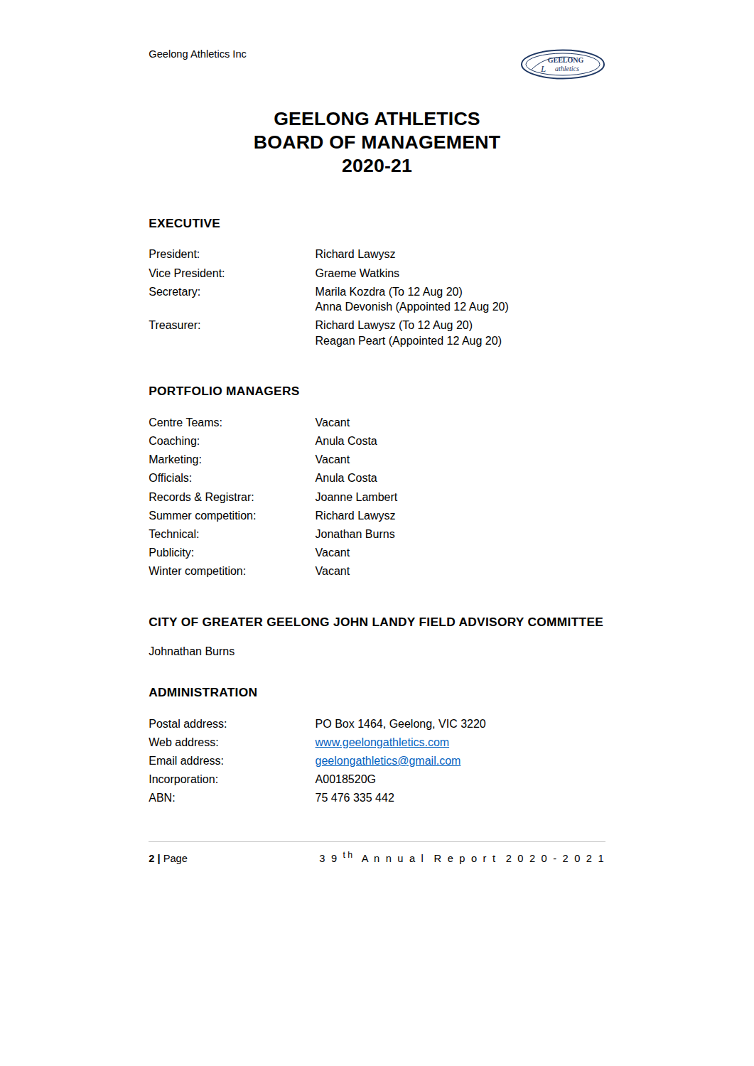Geelong Athletics Inc
Geelong Athletics GEELONG athletics L
GEELONG ATHLETICS
BOARD OF MANAGEMENT
2020-21
EXECUTIVE
| President: | Richard Lawysz |
| Vice President: | Graeme Watkins |
| Secretary: | Marila Kozdra (To 12 Aug 20) Anna Devonish (Appointed 12 Aug 20) |
| Treasurer: | Richard Lawysz (To 12 Aug 20) Reagan Peart (Appointed 12 Aug 20) |
PORTFOLIO MANAGERS
| Centre Teams: | Vacant |
| Coaching: | Anula Costa |
| Marketing: | Vacant |
| Officials: | Anula Costa |
| Records & Registrar: | Joanne Lambert |
| Summer competition: | Richard Lawysz |
| Technical: | Jonathan Burns |
| Publicity: | Vacant |
| Winter competition: | Vacant |
CITY OF GREATER GEELONG JOHN LANDY FIELD ADVISORY COMMITTEE
Johnathan Burns
ADMINISTRATION
| Postal address: | PO Box 1464, Geelong, VIC 3220 |
| Web address: | www.geelongathletics.com |
| Email address: | geelongathletics@gmail.com |
| Incorporation: | A0018520G |
| ABN: | 75 476 335 442 |
2 | Page
3 9 t h A n n u a l R e p o r t 2 0 2 0 - 2 0 2 1